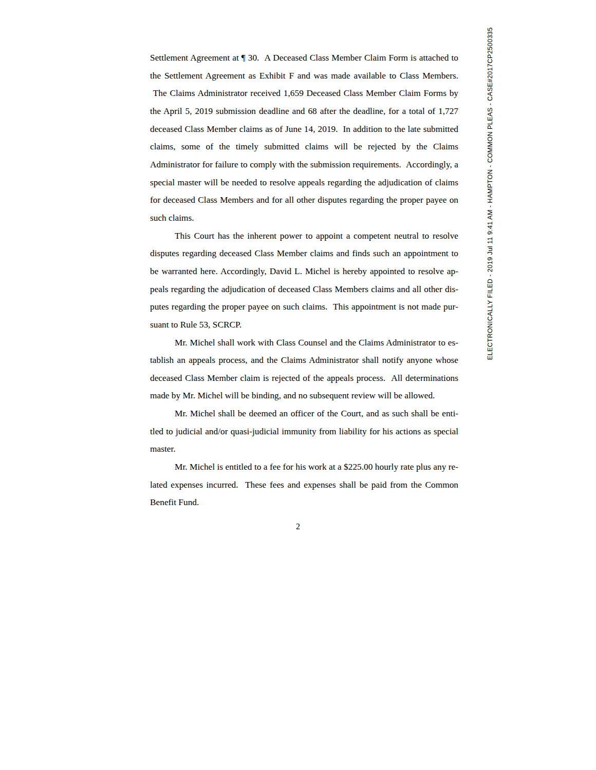ELECTRONICALLY FILED - 2019 Jul 11 9:41 AM - HAMPTON - COMMON PLEAS - CASE#2017CP2500335
Settlement Agreement at ¶ 30. A Deceased Class Member Claim Form is attached to the Settlement Agreement as Exhibit F and was made available to Class Members. The Claims Administrator received 1,659 Deceased Class Member Claim Forms by the April 5, 2019 submission deadline and 68 after the deadline, for a total of 1,727 deceased Class Member claims as of June 14, 2019. In addition to the late submitted claims, some of the timely submitted claims will be rejected by the Claims Administrator for failure to comply with the submission requirements. Accordingly, a special master will be needed to resolve appeals regarding the adjudication of claims for deceased Class Members and for all other disputes regarding the proper payee on such claims.
This Court has the inherent power to appoint a competent neutral to resolve disputes regarding deceased Class Member claims and finds such an appointment to be warranted here. Accordingly, David L. Michel is hereby appointed to resolve appeals regarding the adjudication of deceased Class Members claims and all other disputes regarding the proper payee on such claims. This appointment is not made pursuant to Rule 53, SCRCP.
Mr. Michel shall work with Class Counsel and the Claims Administrator to establish an appeals process, and the Claims Administrator shall notify anyone whose deceased Class Member claim is rejected of the appeals process. All determinations made by Mr. Michel will be binding, and no subsequent review will be allowed.
Mr. Michel shall be deemed an officer of the Court, and as such shall be entitled to judicial and/or quasi-judicial immunity from liability for his actions as special master.
Mr. Michel is entitled to a fee for his work at a $225.00 hourly rate plus any related expenses incurred. These fees and expenses shall be paid from the Common Benefit Fund.
2